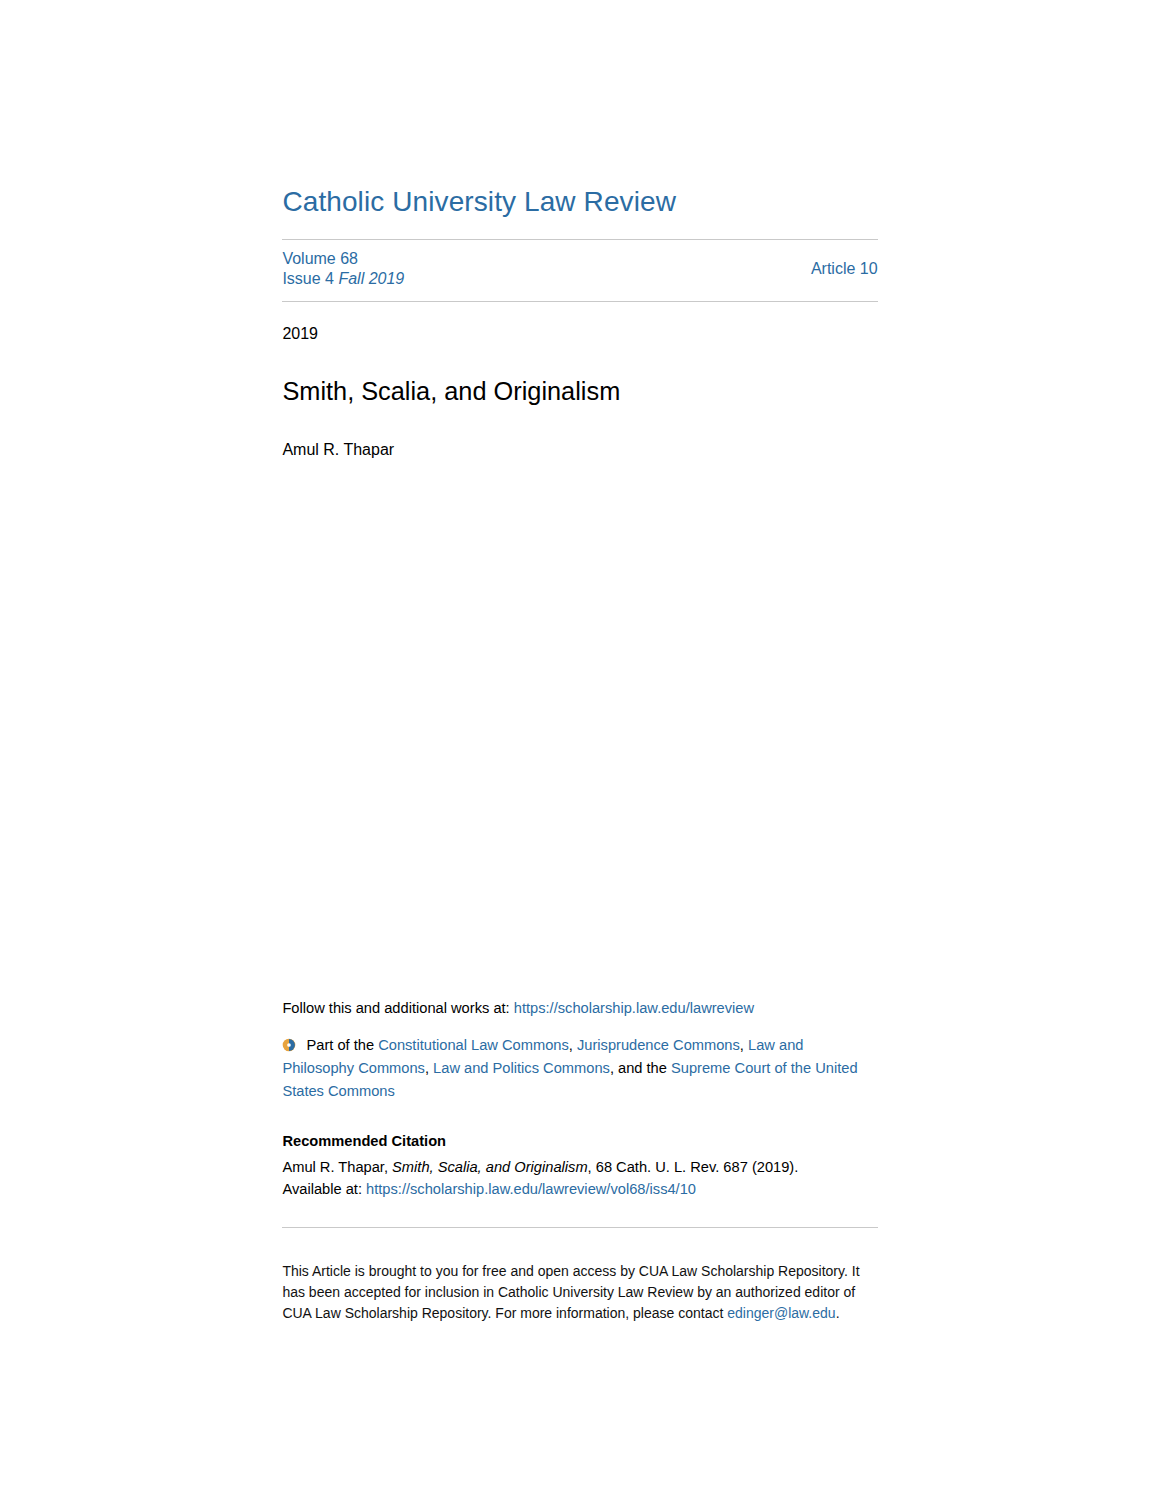Catholic University Law Review
Volume 68 Issue 4 Fall 2019
Article 10
2019
Smith, Scalia, and Originalism
Amul R. Thapar
Follow this and additional works at: https://scholarship.law.edu/lawreview
Part of the Constitutional Law Commons, Jurisprudence Commons, Law and Philosophy Commons, Law and Politics Commons, and the Supreme Court of the United States Commons
Recommended Citation
Amul R. Thapar, Smith, Scalia, and Originalism, 68 Cath. U. L. Rev. 687 (2019).
Available at: https://scholarship.law.edu/lawreview/vol68/iss4/10
This Article is brought to you for free and open access by CUA Law Scholarship Repository. It has been accepted for inclusion in Catholic University Law Review by an authorized editor of CUA Law Scholarship Repository. For more information, please contact edinger@law.edu.